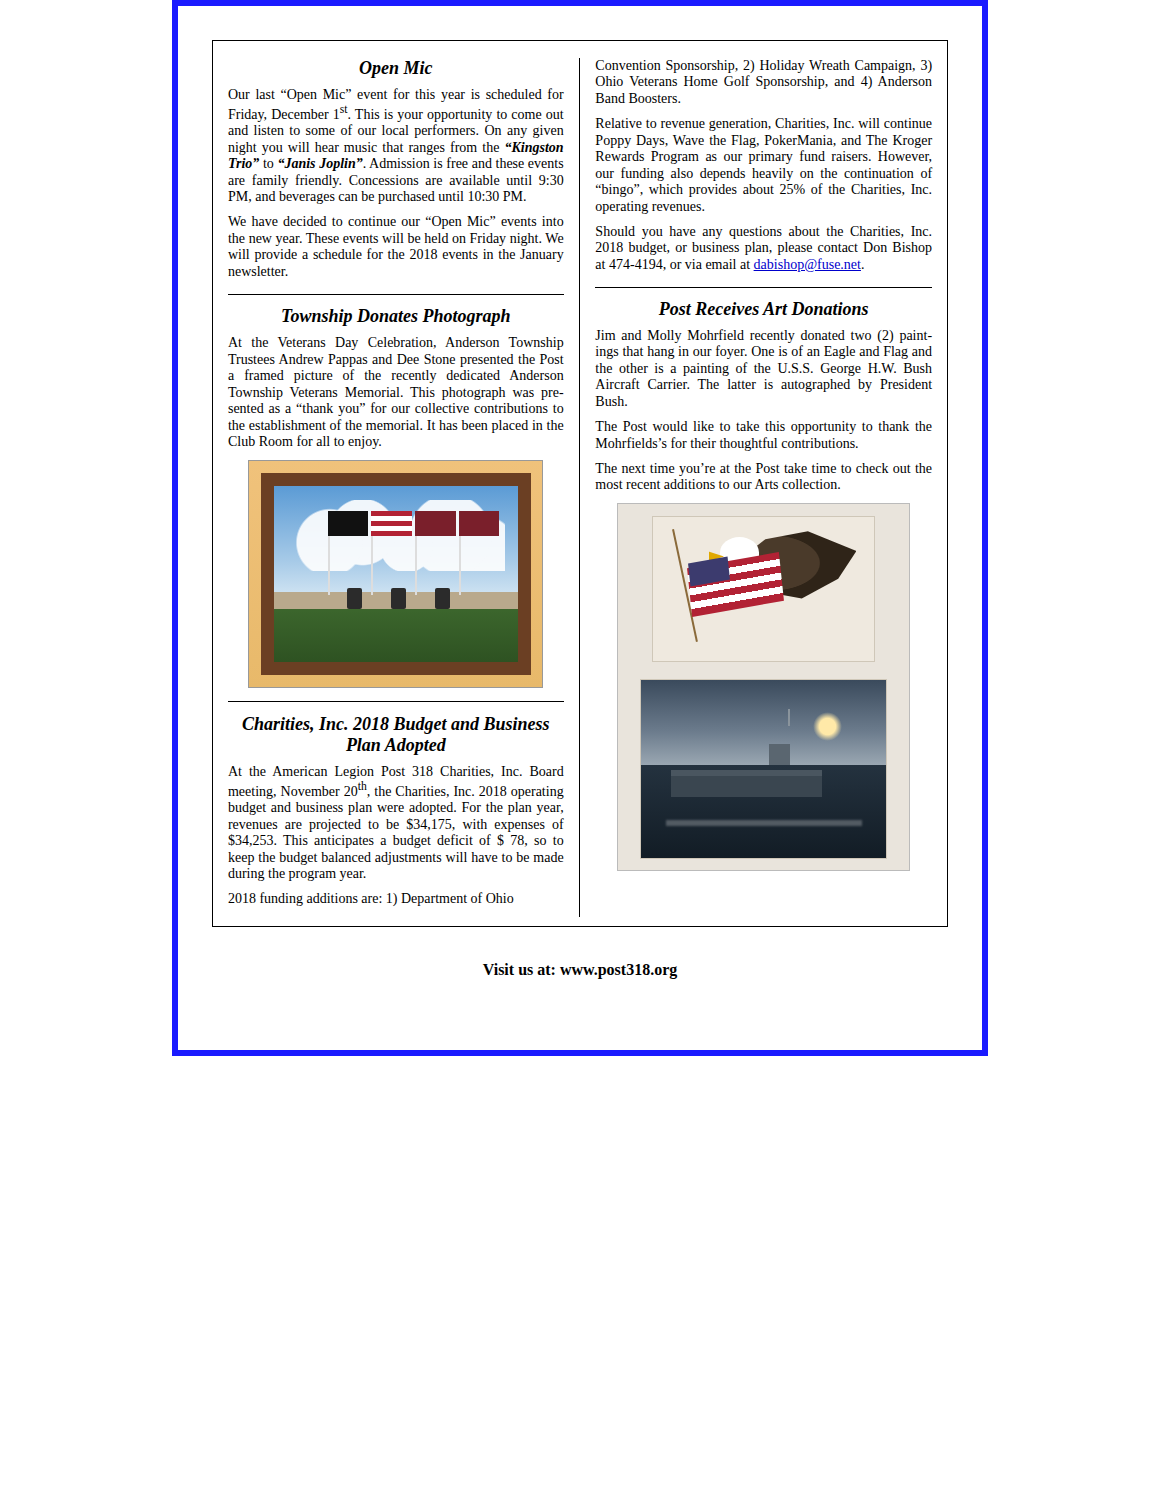Open Mic
Our last “Open Mic” event for this year is scheduled for Friday, December 1st. This is your opportunity to come out and listen to some of our local performers. On any given night you will hear music that ranges from the “Kingston Trio” to “Janis Joplin”. Admission is free and these events are family friendly. Concessions are available until 9:30 PM, and beverages can be purchased until 10:30 PM.
We have decided to continue our “Open Mic” events into the new year. These events will be held on Friday night. We will provide a schedule for the 2018 events in the January newsletter.
Township Donates Photograph
At the Veterans Day Celebration, Anderson Township Trustees Andrew Pappas and Dee Stone presented the Post a framed picture of the recently dedicated Anderson Township Veterans Memorial. This photograph was presented as a “thank you” for our collective contributions to the establishment of the memorial. It has been placed in the Club Room for all to enjoy.
Charities, Inc. 2018 Budget and Business Plan Adopted
At the American Legion Post 318 Charities, Inc. Board meeting, November 20th, the Charities, Inc. 2018 operating budget and business plan were adopted. For the plan year, revenues are projected to be $34,175, with expenses of $34,253. This anticipates a budget deficit of $ 78, so to keep the budget balanced adjustments will have to be made during the program year.
2018 funding additions are: 1) Department of Ohio
Convention Sponsorship, 2) Holiday Wreath Campaign, 3) Ohio Veterans Home Golf Sponsorship, and 4) Anderson Band Boosters.
Relative to revenue generation, Charities, Inc. will continue Poppy Days, Wave the Flag, PokerMania, and The Kroger Rewards Program as our primary fund raisers. However, our funding also depends heavily on the continuation of “bingo”, which provides about 25% of the Charities, Inc. operating revenues.
Should you have any questions about the Charities, Inc. 2018 budget, or business plan, please contact Don Bishop at 474-4194, or via email at dabishop@fuse.net.
Post Receives Art Donations
Jim and Molly Mohrfield recently donated two (2) paintings that hang in our foyer. One is of an Eagle and Flag and the other is a painting of the U.S.S. George H.W. Bush Aircraft Carrier. The latter is autographed by President Bush.
The Post would like to take this opportunity to thank the Mohrfields’s for their thoughtful contributions.
The next time you’re at the Post take time to check out the most recent additions to our Arts collection.
Visit us at: www.post318.org